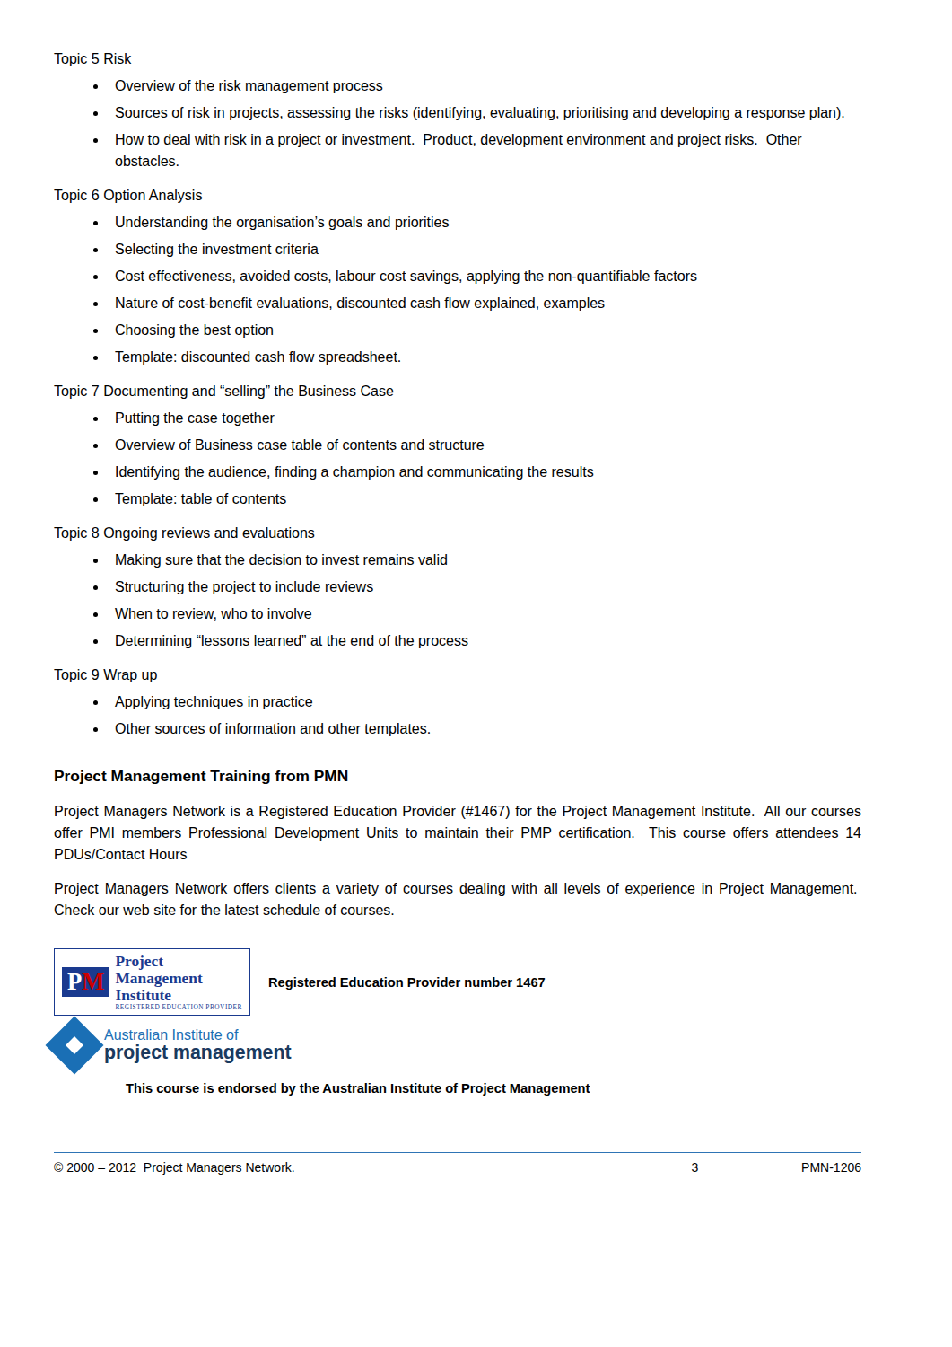Topic 5 Risk
Overview of the risk management process
Sources of risk in projects, assessing the risks (identifying, evaluating, prioritising and developing a response plan).
How to deal with risk in a project or investment. Product, development environment and project risks. Other obstacles.
Topic 6 Option Analysis
Understanding the organisation’s goals and priorities
Selecting the investment criteria
Cost effectiveness, avoided costs, labour cost savings, applying the non-quantifiable factors
Nature of cost-benefit evaluations, discounted cash flow explained, examples
Choosing the best option
Template: discounted cash flow spreadsheet.
Topic 7 Documenting and “selling” the Business Case
Putting the case together
Overview of Business case table of contents and structure
Identifying the audience, finding a champion and communicating the results
Template: table of contents
Topic 8 Ongoing reviews and evaluations
Making sure that the decision to invest remains valid
Structuring the project to include reviews
When to review, who to involve
Determining “lessons learned” at the end of the process
Topic 9 Wrap up
Applying techniques in practice
Other sources of information and other templates.
Project Management Training from PMN
Project Managers Network is a Registered Education Provider (#1467) for the Project Management Institute. All our courses offer PMI members Professional Development Units to maintain their PMP certification. This course offers attendees 14 PDUs/Contact Hours
Project Managers Network offers clients a variety of courses dealing with all levels of experience in Project Management. Check our web site for the latest schedule of courses.
PM Project
Management
InstituteRegistered Education Provider Registered Education Provider number 1467
Australian Institute of
project management
This course is endorsed by the Australian Institute of Project Management
| © 2000 – 2012 Project Managers Network. | 3 | PMN-1206 |